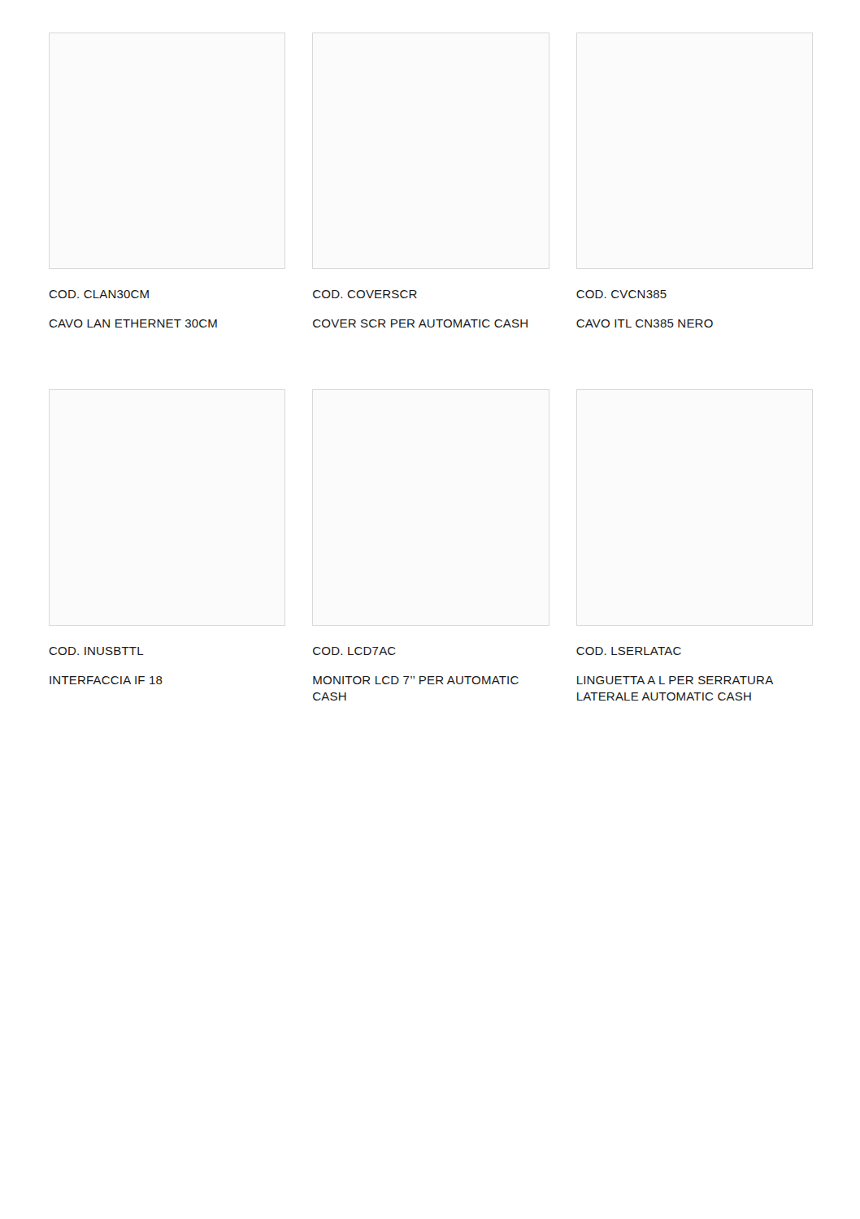COD. CLAN30CM
CAVO LAN ETHERNET 30CM
COD. COVERSCR
COVER SCR PER AUTOMATIC CASH
COD. CVCN385
CAVO ITL CN385 NERO
COD. INUSBTTL
INTERFACCIA IF 18
COD. LCD7AC
MONITOR LCD 7’’ PER AUTOMATIC CASH
COD. LSERLATAC
LINGUETTA A L PER SERRATURA LATERALE AUTOMATIC CASH